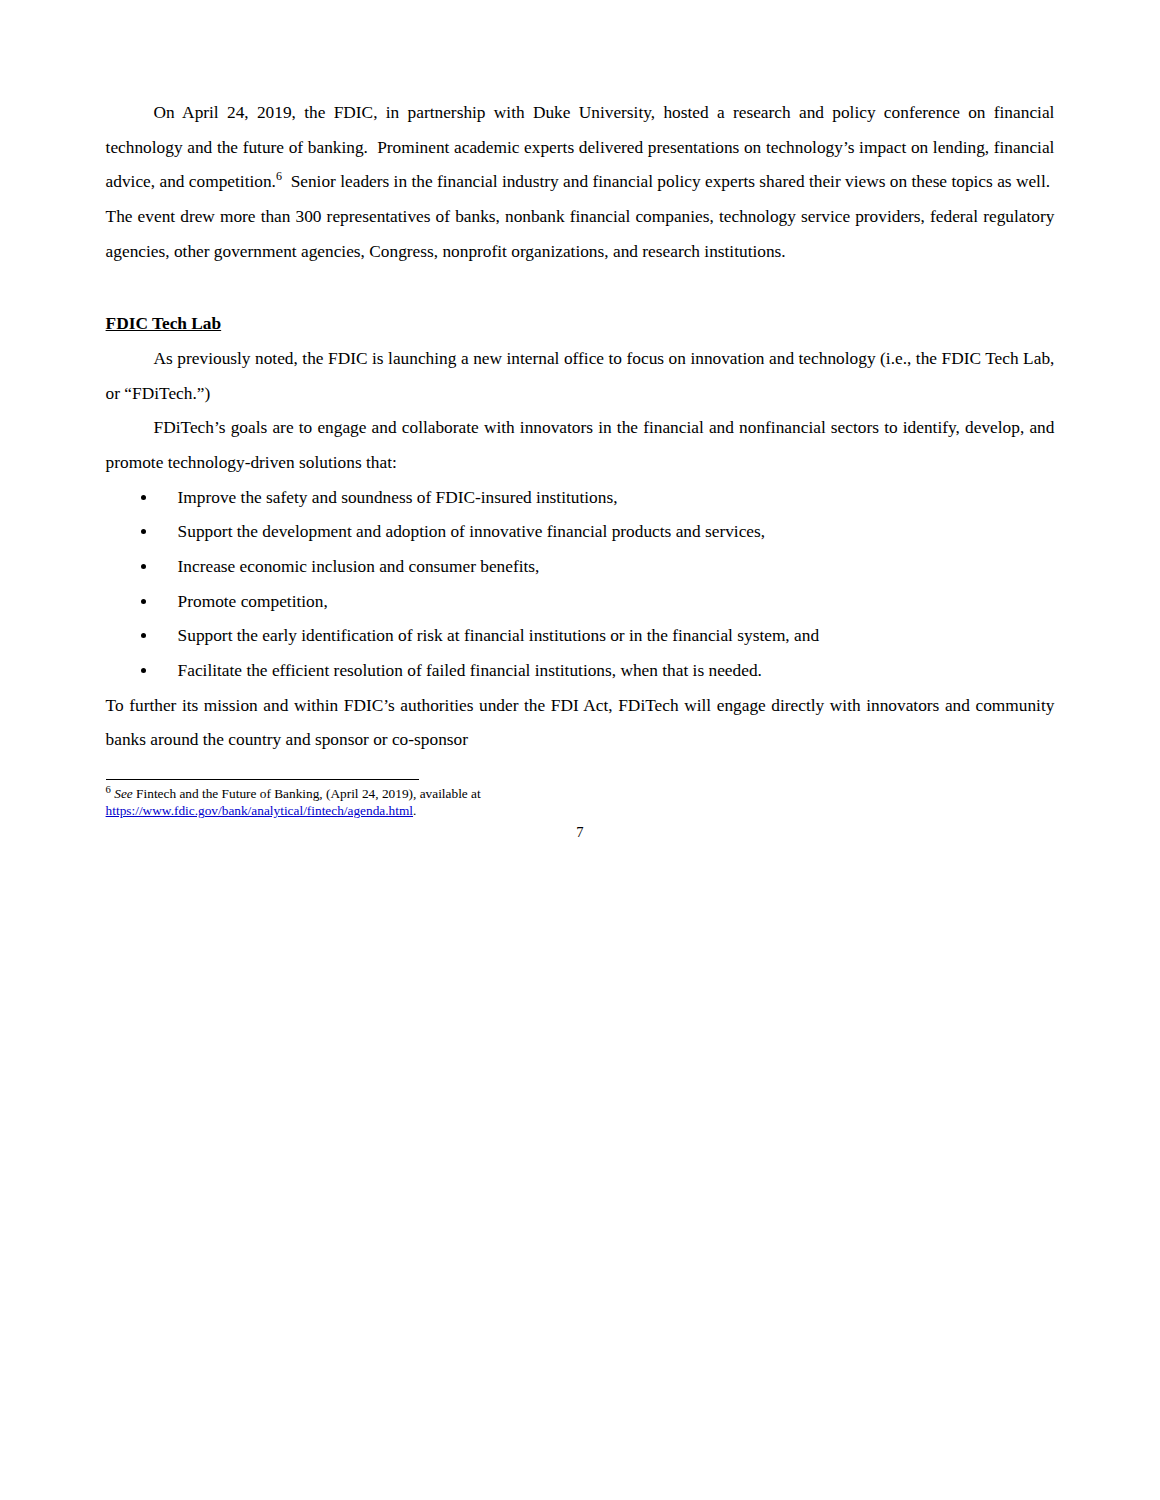On April 24, 2019, the FDIC, in partnership with Duke University, hosted a research and policy conference on financial technology and the future of banking. Prominent academic experts delivered presentations on technology’s impact on lending, financial advice, and competition.6 Senior leaders in the financial industry and financial policy experts shared their views on these topics as well. The event drew more than 300 representatives of banks, nonbank financial companies, technology service providers, federal regulatory agencies, other government agencies, Congress, nonprofit organizations, and research institutions.
FDIC Tech Lab
As previously noted, the FDIC is launching a new internal office to focus on innovation and technology (i.e., the FDIC Tech Lab, or “FDiTech.”)
FDiTech’s goals are to engage and collaborate with innovators in the financial and nonfinancial sectors to identify, develop, and promote technology-driven solutions that:
Improve the safety and soundness of FDIC-insured institutions,
Support the development and adoption of innovative financial products and services,
Increase economic inclusion and consumer benefits,
Promote competition,
Support the early identification of risk at financial institutions or in the financial system, and
Facilitate the efficient resolution of failed financial institutions, when that is needed.
To further its mission and within FDIC’s authorities under the FDI Act, FDiTech will engage directly with innovators and community banks around the country and sponsor or co-sponsor
6 See Fintech and the Future of Banking, (April 24, 2019), available at
https://www.fdic.gov/bank/analytical/fintech/agenda.html.
7